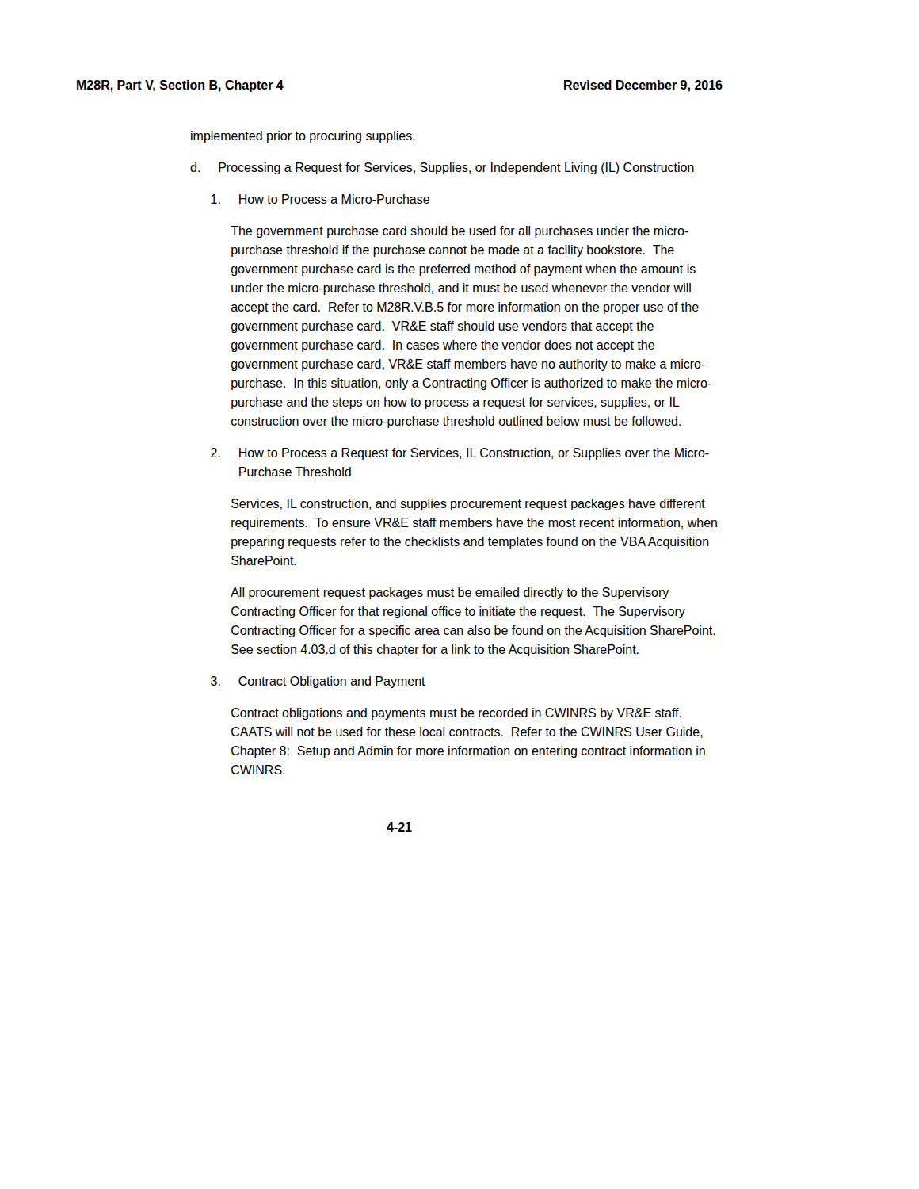M28R, Part V, Section B, Chapter 4 Revised December 9, 2016
implemented prior to procuring supplies.
d.
Processing a Request for Services, Supplies, or Independent Living (IL) Construction
1.
How to Process a Micro-Purchase
The government purchase card should be used for all purchases under the micro-purchase threshold if the purchase cannot be made at a facility bookstore. The government purchase card is the preferred method of payment when the amount is under the micro-purchase threshold, and it must be used whenever the vendor will accept the card. Refer to M28R.V.B.5 for more information on the proper use of the government purchase card. VR&E staff should use vendors that accept the government purchase card. In cases where the vendor does not accept the government purchase card, VR&E staff members have no authority to make a micro-purchase. In this situation, only a Contracting Officer is authorized to make the micro-purchase and the steps on how to process a request for services, supplies, or IL construction over the micro-purchase threshold outlined below must be followed.
2.
How to Process a Request for Services, IL Construction, or Supplies over the Micro-Purchase Threshold
Services, IL construction, and supplies procurement request packages have different requirements. To ensure VR&E staff members have the most recent information, when preparing requests refer to the checklists and templates found on the VBA Acquisition SharePoint.
All procurement request packages must be emailed directly to the Supervisory Contracting Officer for that regional office to initiate the request. The Supervisory Contracting Officer for a specific area can also be found on the Acquisition SharePoint. See section 4.03.d of this chapter for a link to the Acquisition SharePoint.
3.
Contract Obligation and Payment
Contract obligations and payments must be recorded in CWINRS by VR&E staff. CAATS will not be used for these local contracts. Refer to the CWINRS User Guide, Chapter 8: Setup and Admin for more information on entering contract information in CWINRS.
4-21